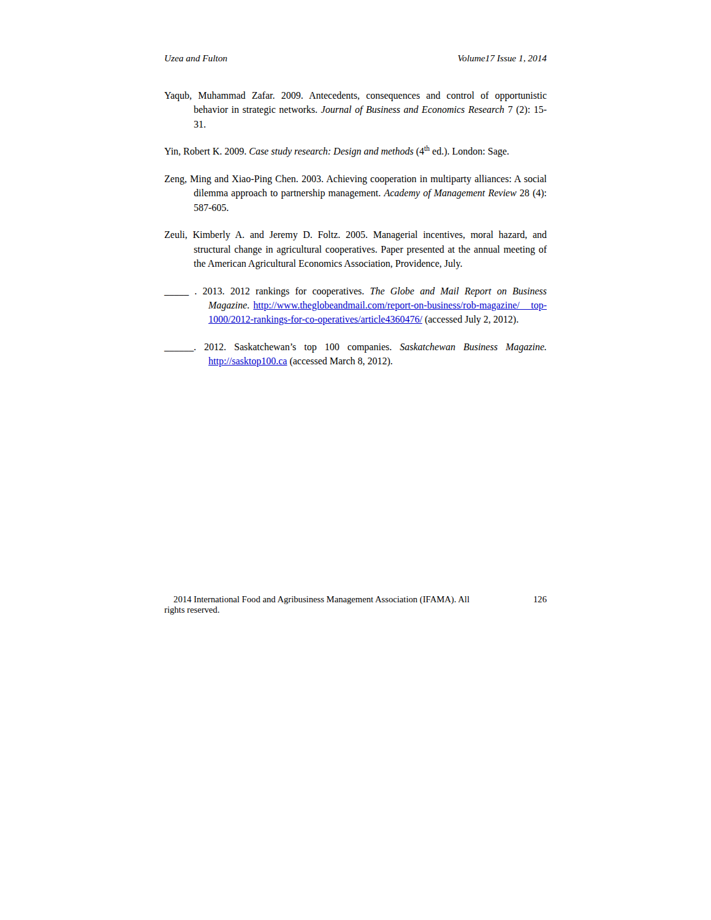Uzea and Fulton
Volume17 Issue 1, 2014
Yaqub, Muhammad Zafar. 2009. Antecedents, consequences and control of opportunistic behavior in strategic networks. Journal of Business and Economics Research 7 (2): 15-31.
Yin, Robert K. 2009. Case study research: Design and methods (4th ed.). London: Sage.
Zeng, Ming and Xiao-Ping Chen. 2003. Achieving cooperation in multiparty alliances: A social dilemma approach to partnership management. Academy of Management Review 28 (4): 587-605.
Zeuli, Kimberly A. and Jeremy D. Foltz. 2005. Managerial incentives, moral hazard, and structural change in agricultural cooperatives. Paper presented at the annual meeting of the American Agricultural Economics Association, Providence, July.
_____ . 2013. 2012 rankings for cooperatives. The Globe and Mail Report on Business Magazine. http://www.theglobeandmail.com/report-on-business/rob-magazine/ top-1000/2012-rankings-for-co-operatives/article4360476/ (accessed July 2, 2012).
______. 2012. Saskatchewan’s top 100 companies. Saskatchewan Business Magazine. http://sasktop100.ca (accessed March 8, 2012).
 2014 International Food and Agribusiness Management Association (IFAMA). All rights reserved.
126